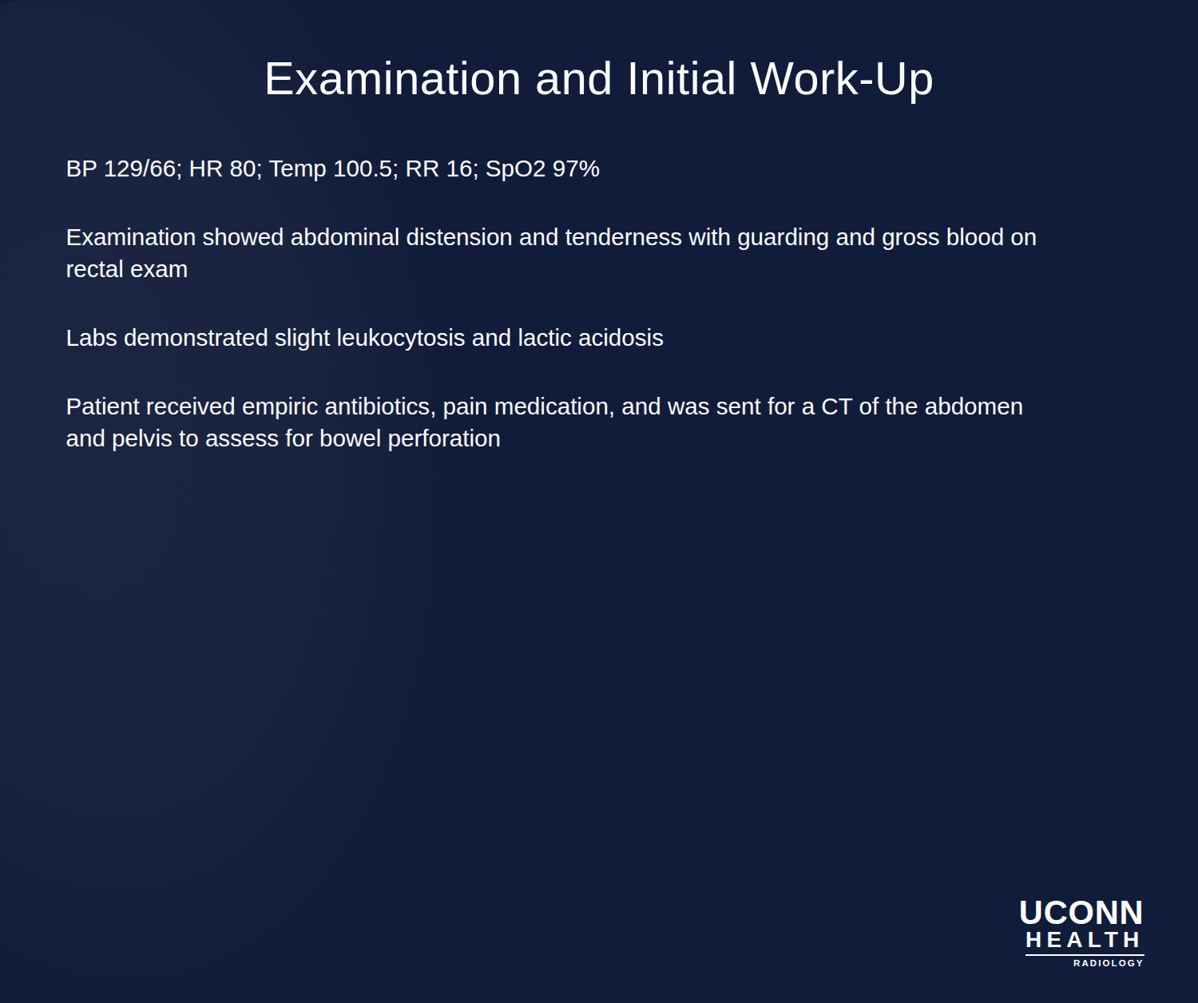Examination and Initial Work-Up
BP 129/66; HR 80; Temp 100.5; RR 16; SpO2 97%
Examination showed abdominal distension and tenderness with guarding and gross blood on rectal exam
Labs demonstrated slight leukocytosis and lactic acidosis
Patient received empiric antibiotics, pain medication, and was sent for a CT of the abdomen and pelvis to assess for bowel perforation
UCONN
HEALTH
RADIOLOGY